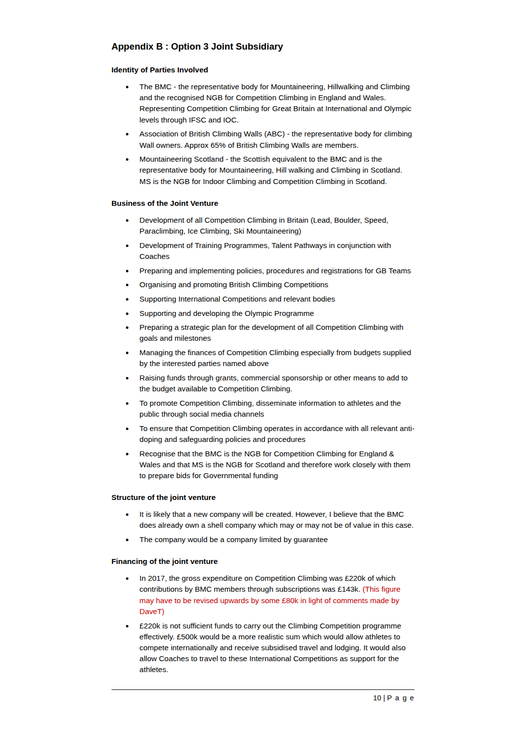Appendix B : Option 3 Joint Subsidiary
Identity of Parties Involved
The BMC - the representative body for Mountaineering, Hillwalking and Climbing and the recognised NGB for Competition Climbing in England and Wales. Representing Competition Climbing for Great Britain at International and Olympic levels through IFSC and IOC.
Association of British Climbing Walls (ABC) - the representative body for climbing Wall owners. Approx 65% of British Climbing Walls are members.
Mountaineering Scotland - the Scottish equivalent to the BMC and is the representative body for Mountaineering, Hill walking and Climbing in Scotland. MS is the NGB for Indoor Climbing and Competition Climbing in Scotland.
Business of the Joint Venture
Development of all Competition Climbing in Britain (Lead, Boulder, Speed, Paraclimbing, Ice Climbing, Ski Mountaineering)
Development of Training Programmes, Talent Pathways in conjunction with Coaches
Preparing and implementing policies, procedures and registrations for GB Teams
Organising and promoting British Climbing Competitions
Supporting International Competitions and relevant bodies
Supporting and developing the Olympic Programme
Preparing a strategic plan for the development of all Competition Climbing with goals and milestones
Managing the finances of Competition Climbing especially from budgets supplied by the interested parties named above
Raising funds through grants, commercial sponsorship or other means to add to the budget available to Competition Climbing.
To promote Competition Climbing, disseminate information to athletes and the public through social media channels
To ensure that Competition Climbing operates in accordance with all relevant anti-doping and safeguarding policies and procedures
Recognise that the BMC is the NGB for Competition Climbing for England & Wales and that MS is the NGB for Scotland and therefore work closely with them to prepare bids for Governmental funding
Structure of the joint venture
It is likely that a new company will be created. However, I believe that the BMC does already own a shell company which may or may not be of value in this case.
The company would be a company limited by guarantee
Financing of the joint venture
In 2017, the gross expenditure on Competition Climbing was £220k of which contributions by BMC members through subscriptions was £143k. (This figure may have to be revised upwards by some £80k in light of comments made by DaveT)
£220k is not sufficient funds to carry out the Climbing Competition programme effectively. £500k would be a more realistic sum which would allow athletes to compete internationally and receive subsidised travel and lodging. It would also allow Coaches to travel to these International Competitions as support for the athletes.
10 | P a g e